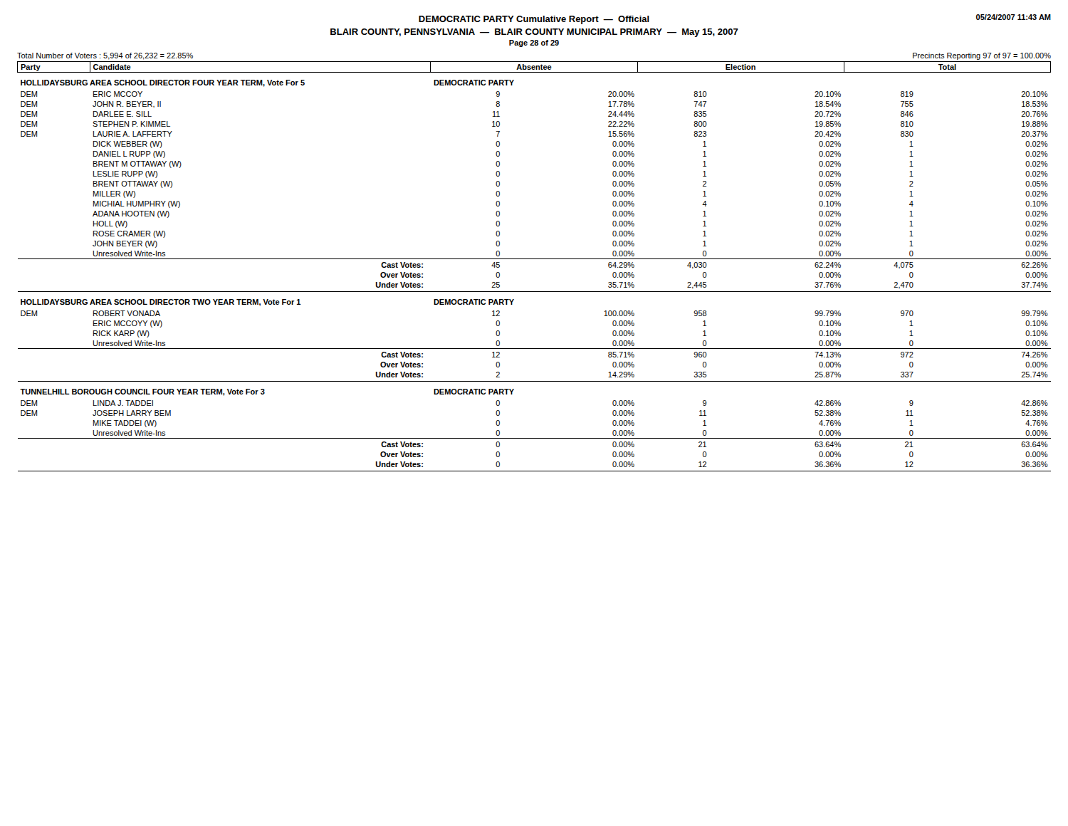05/24/2007 11:43 AM
DEMOCRATIC PARTY Cumulative Report — Official
BLAIR COUNTY, PENNSYLVANIA — BLAIR COUNTY MUNICIPAL PRIMARY — May 15, 2007
Page 28 of 29
Total Number of Voters : 5,994 of 26,232 = 22.85% Precincts Reporting 97 of 97 = 100.00%
| Party | Candidate | Absentee | Election | Total |
| --- | --- | --- | --- | --- |
| HOLLIDAYSBURG AREA SCHOOL DIRECTOR FOUR YEAR TERM, Vote For 5 | DEMOCRATIC PARTY |
| DEM | ERIC MCCOY | 9 | 20.00% | 810 | 20.10% | 819 | 20.10% |
| DEM | JOHN R. BEYER, II | 8 | 17.78% | 747 | 18.54% | 755 | 18.53% |
| DEM | DARLEE E. SILL | 11 | 24.44% | 835 | 20.72% | 846 | 20.76% |
| DEM | STEPHEN P. KIMMEL | 10 | 22.22% | 800 | 19.85% | 810 | 19.88% |
| DEM | LAURIE A. LAFFERTY | 7 | 15.56% | 823 | 20.42% | 830 | 20.37% |
| | DICK WEBBER (W) | 0 | 0.00% | 1 | 0.02% | 1 | 0.02% |
| | DANIEL L RUPP (W) | 0 | 0.00% | 1 | 0.02% | 1 | 0.02% |
| | BRENT M OTTAWAY (W) | 0 | 0.00% | 1 | 0.02% | 1 | 0.02% |
| | LESLIE RUPP (W) | 0 | 0.00% | 1 | 0.02% | 1 | 0.02% |
| | BRENT OTTAWAY (W) | 0 | 0.00% | 2 | 0.05% | 2 | 0.05% |
| | MILLER (W) | 0 | 0.00% | 1 | 0.02% | 1 | 0.02% |
| | MICHIAL HUMPHRY (W) | 0 | 0.00% | 4 | 0.10% | 4 | 0.10% |
| | ADANA HOOTEN (W) | 0 | 0.00% | 1 | 0.02% | 1 | 0.02% |
| | HOLL (W) | 0 | 0.00% | 1 | 0.02% | 1 | 0.02% |
| | ROSE CRAMER (W) | 0 | 0.00% | 1 | 0.02% | 1 | 0.02% |
| | JOHN BEYER (W) | 0 | 0.00% | 1 | 0.02% | 1 | 0.02% |
| | Unresolved Write-Ins | 0 | 0.00% | 0 | 0.00% | 0 | 0.00% |
| | Cast Votes: | 45 | 64.29% | 4,030 | 62.24% | 4,075 | 62.26% |
| | Over Votes: | 0 | 0.00% | 0 | 0.00% | 0 | 0.00% |
| | Under Votes: | 25 | 35.71% | 2,445 | 37.76% | 2,470 | 37.74% |
| HOLLIDAYSBURG AREA SCHOOL DIRECTOR TWO YEAR TERM, Vote For 1 | DEMOCRATIC PARTY |
| DEM | ROBERT VONADA | 12 | 100.00% | 958 | 99.79% | 970 | 99.79% |
| | ERIC MCCOYY (W) | 0 | 0.00% | 1 | 0.10% | 1 | 0.10% |
| | RICK KARP (W) | 0 | 0.00% | 1 | 0.10% | 1 | 0.10% |
| | Unresolved Write-Ins | 0 | 0.00% | 0 | 0.00% | 0 | 0.00% |
| | Cast Votes: | 12 | 85.71% | 960 | 74.13% | 972 | 74.26% |
| | Over Votes: | 0 | 0.00% | 0 | 0.00% | 0 | 0.00% |
| | Under Votes: | 2 | 14.29% | 335 | 25.87% | 337 | 25.74% |
| TUNNELHILL BOROUGH COUNCIL FOUR YEAR TERM, Vote For 3 | DEMOCRATIC PARTY |
| DEM | LINDA J. TADDEI | 0 | 0.00% | 9 | 42.86% | 9 | 42.86% |
| DEM | JOSEPH LARRY BEM | 0 | 0.00% | 11 | 52.38% | 11 | 52.38% |
| | MIKE TADDEI (W) | 0 | 0.00% | 1 | 4.76% | 1 | 4.76% |
| | Unresolved Write-Ins | 0 | 0.00% | 0 | 0.00% | 0 | 0.00% |
| | Cast Votes: | 0 | 0.00% | 21 | 63.64% | 21 | 63.64% |
| | Over Votes: | 0 | 0.00% | 0 | 0.00% | 0 | 0.00% |
| | Under Votes: | 0 | 0.00% | 12 | 36.36% | 12 | 36.36% |